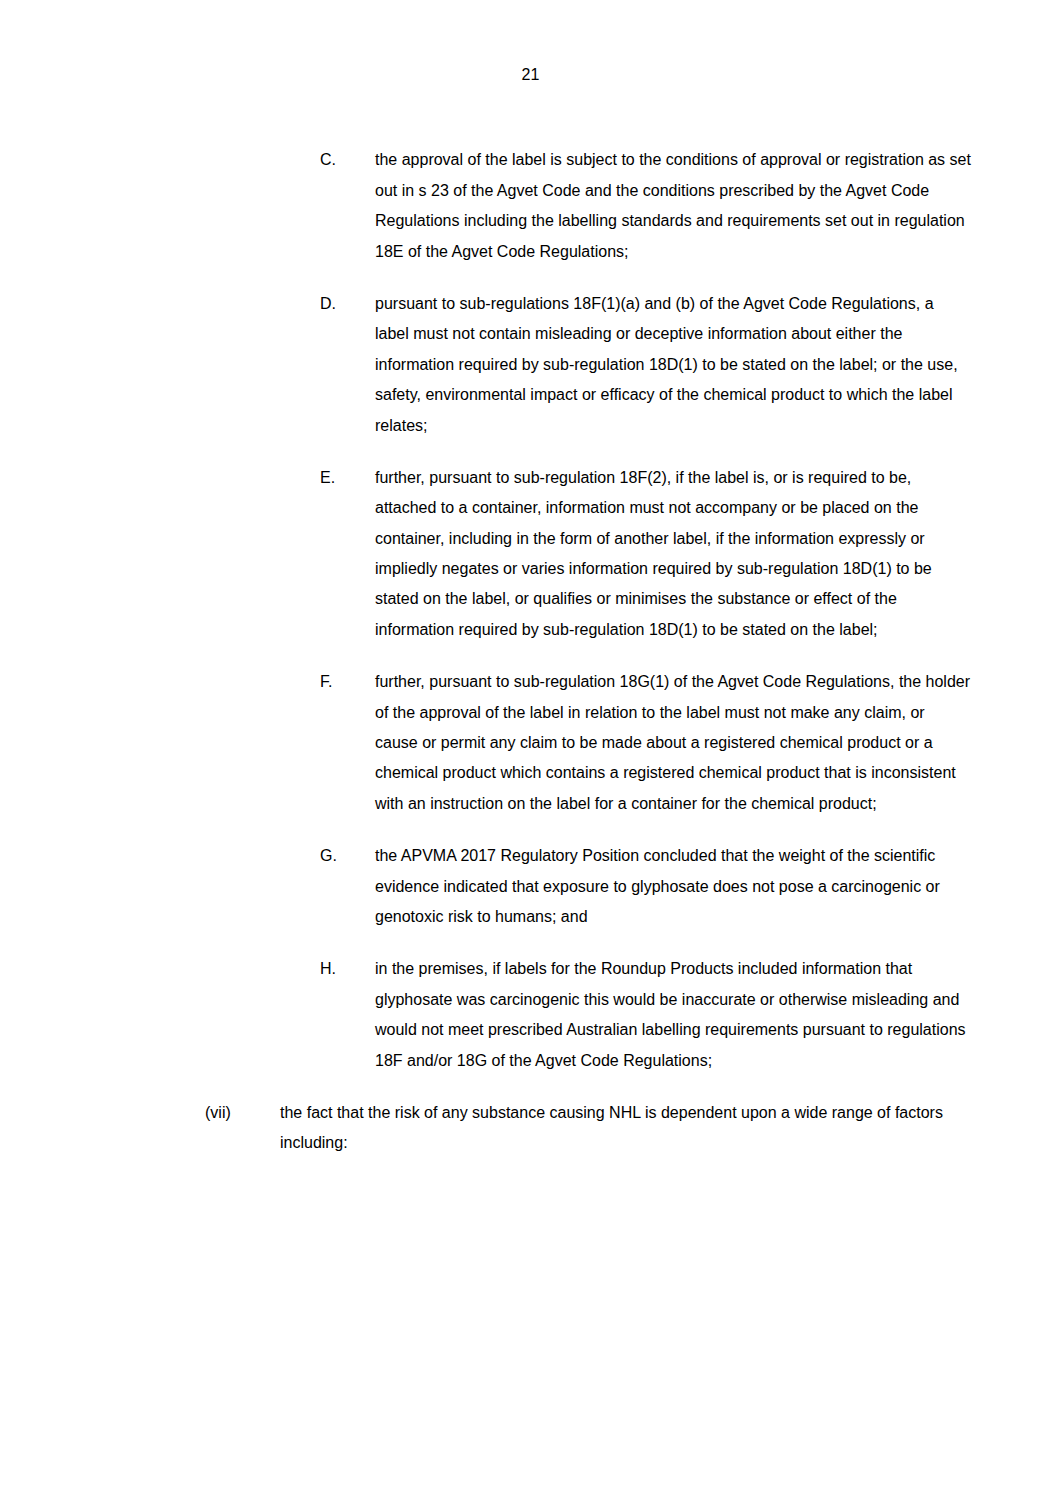21
C.
the approval of the label is subject to the conditions of approval or registration as set out in s 23 of the Agvet Code and the conditions prescribed by the Agvet Code Regulations including the labelling standards and requirements set out in regulation 18E of the Agvet Code Regulations;
D.
pursuant to sub-regulations 18F(1)(a) and (b) of the Agvet Code Regulations, a label must not contain misleading or deceptive information about either the information required by sub-regulation 18D(1) to be stated on the label; or the use, safety, environmental impact or efficacy of the chemical product to which the label relates;
E.
further, pursuant to sub-regulation 18F(2), if the label is, or is required to be, attached to a container, information must not accompany or be placed on the container, including in the form of another label, if the information expressly or impliedly negates or varies information required by sub-regulation 18D(1) to be stated on the label, or qualifies or minimises the substance or effect of the information required by sub-regulation 18D(1) to be stated on the label;
F.
further, pursuant to sub-regulation 18G(1) of the Agvet Code Regulations, the holder of the approval of the label in relation to the label must not make any claim, or cause or permit any claim to be made about a registered chemical product or a chemical product which contains a registered chemical product that is inconsistent with an instruction on the label for a container for the chemical product;
G.
the APVMA 2017 Regulatory Position concluded that the weight of the scientific evidence indicated that exposure to glyphosate does not pose a carcinogenic or genotoxic risk to humans; and
H.
in the premises, if labels for the Roundup Products included information that glyphosate was carcinogenic this would be inaccurate or otherwise misleading and would not meet prescribed Australian labelling requirements pursuant to regulations 18F and/or 18G of the Agvet Code Regulations;
(vii)
the fact that the risk of any substance causing NHL is dependent upon a wide range of factors including: